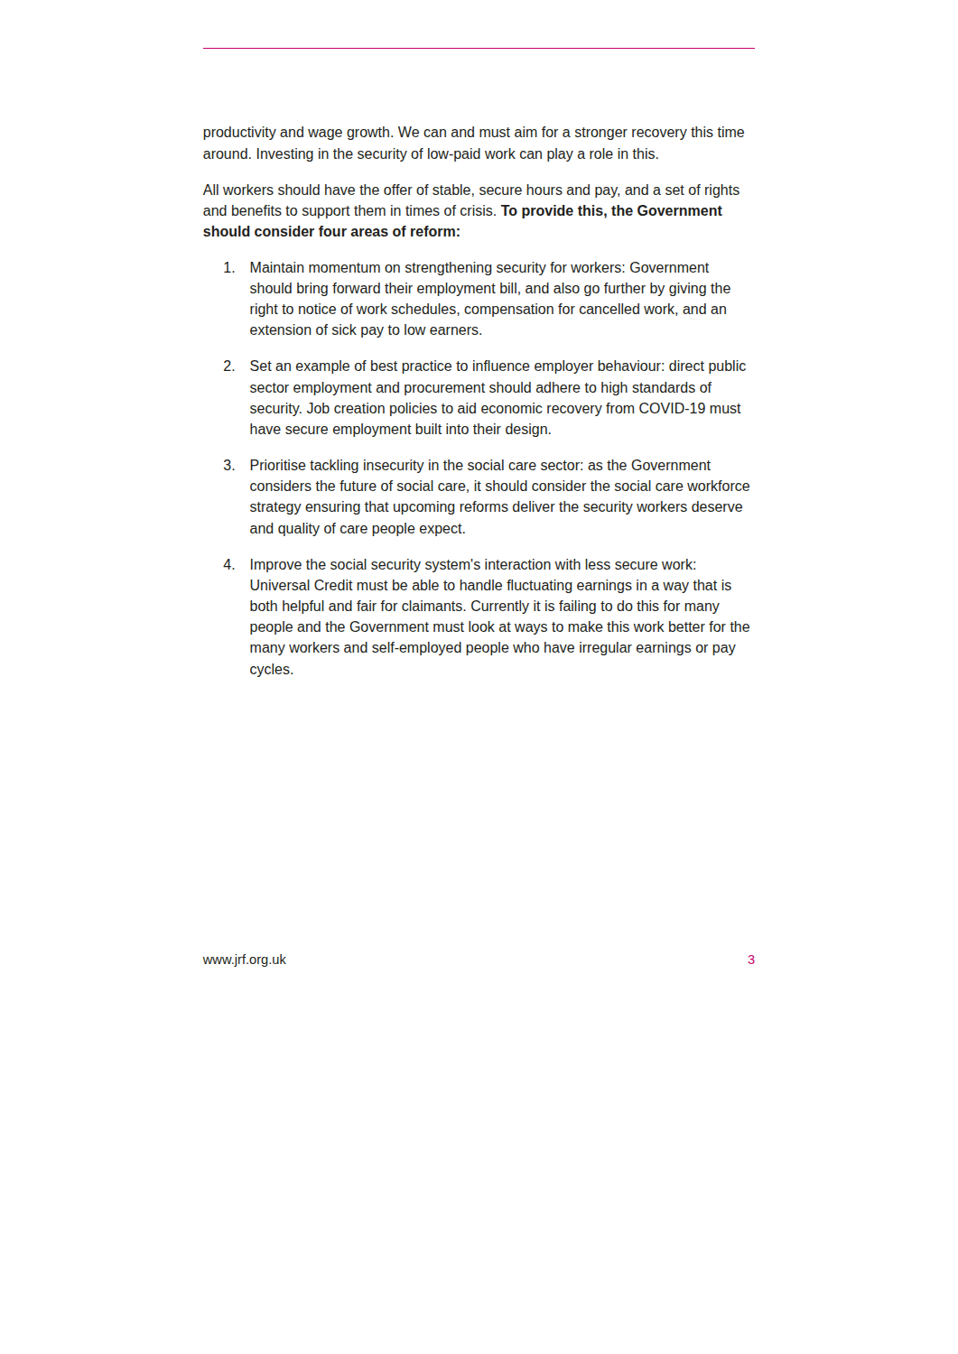productivity and wage growth. We can and must aim for a stronger recovery this time around. Investing in the security of low-paid work can play a role in this.
All workers should have the offer of stable, secure hours and pay, and a set of rights and benefits to support them in times of crisis. To provide this, the Government should consider four areas of reform:
Maintain momentum on strengthening security for workers: Government should bring forward their employment bill, and also go further by giving the right to notice of work schedules, compensation for cancelled work, and an extension of sick pay to low earners.
Set an example of best practice to influence employer behaviour: direct public sector employment and procurement should adhere to high standards of security. Job creation policies to aid economic recovery from COVID-19 must have secure employment built into their design.
Prioritise tackling insecurity in the social care sector: as the Government considers the future of social care, it should consider the social care workforce strategy ensuring that upcoming reforms deliver the security workers deserve and quality of care people expect.
Improve the social security system's interaction with less secure work: Universal Credit must be able to handle fluctuating earnings in a way that is both helpful and fair for claimants. Currently it is failing to do this for many people and the Government must look at ways to make this work better for the many workers and self-employed people who have irregular earnings or pay cycles.
www.jrf.org.uk 3